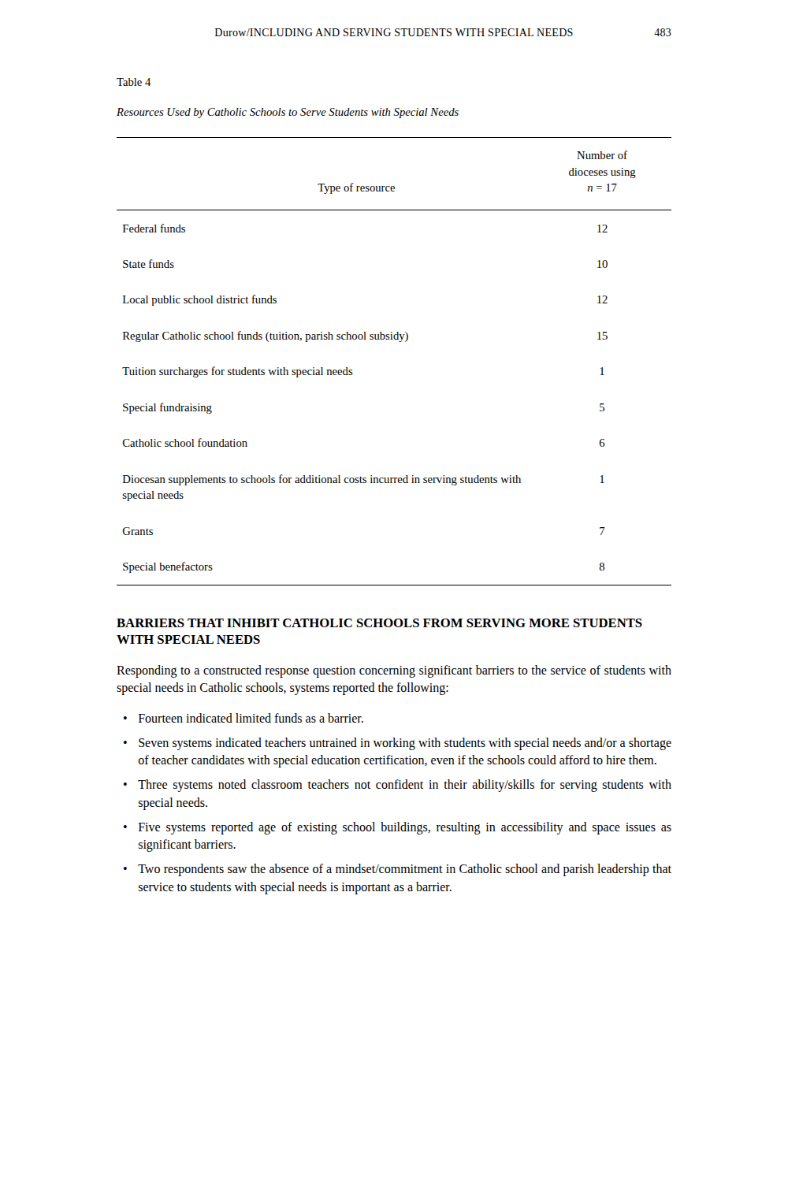Durow/INCLUDING AND SERVING STUDENTS WITH SPECIAL NEEDS 483
Table 4
Resources Used by Catholic Schools to Serve Students with Special Needs
| Type of resource | Number of dioceses using n = 17 |
| --- | --- |
| Federal funds | 12 |
| State funds | 10 |
| Local public school district funds | 12 |
| Regular Catholic school funds (tuition, parish school subsidy) | 15 |
| Tuition surcharges for students with special needs | 1 |
| Special fundraising | 5 |
| Catholic school foundation | 6 |
| Diocesan supplements to schools for additional costs incurred in serving students with special needs | 1 |
| Grants | 7 |
| Special benefactors | 8 |
Barriers That Inhibit Catholic Schools from Serving More Students with Special Needs
Responding to a constructed response question concerning significant barriers to the service of students with special needs in Catholic schools, systems reported the following:
Fourteen indicated limited funds as a barrier.
Seven systems indicated teachers untrained in working with students with special needs and/or a shortage of teacher candidates with special education certification, even if the schools could afford to hire them.
Three systems noted classroom teachers not confident in their ability/skills for serving students with special needs.
Five systems reported age of existing school buildings, resulting in accessibility and space issues as significant barriers.
Two respondents saw the absence of a mindset/commitment in Catholic school and parish leadership that service to students with special needs is important as a barrier.